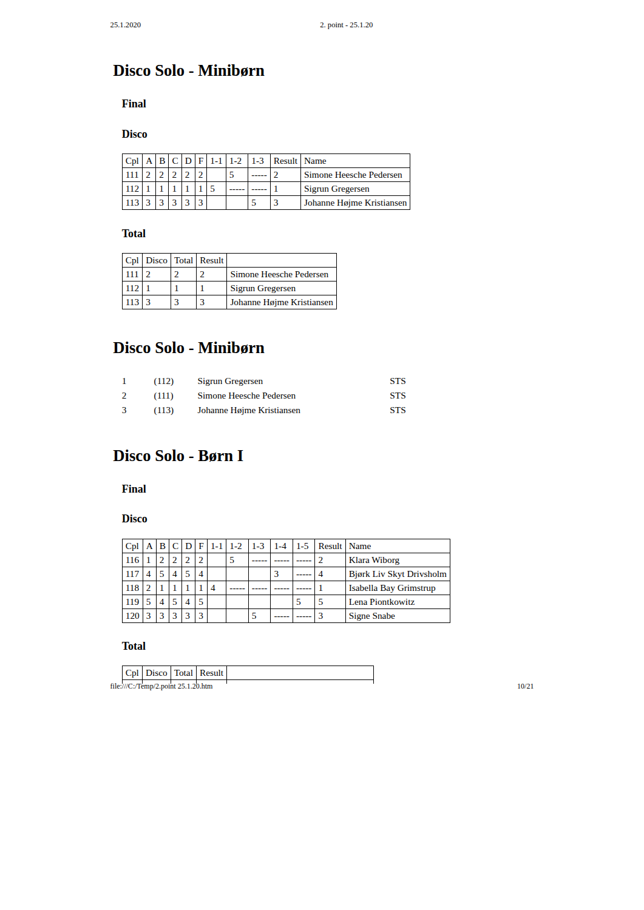25.1.2020
2. point - 25.1.20
Disco Solo - Minibørn
Final
Disco
| Cpl | A | B | C | D | F | 1-1 | 1-2 | 1-3 | Result | Name |
| --- | --- | --- | --- | --- | --- | --- | --- | --- | --- | --- |
| 111 | 2 | 2 | 2 | 2 | 2 | | 5 | ----- | 2 | Simone Heesche Pedersen |
| 112 | 1 | 1 | 1 | 1 | 1 | 5 | ----- | ----- | 1 | Sigrun Gregersen |
| 113 | 3 | 3 | 3 | 3 | 3 | | | 5 | 3 | Johanne Højme Kristiansen |
Total
| Cpl | Disco | Total | Result | |
| --- | --- | --- | --- | --- |
| 111 | 2 | 2 | 2 | Simone Heesche Pedersen |
| 112 | 1 | 1 | 1 | Sigrun Gregersen |
| 113 | 3 | 3 | 3 | Johanne Højme Kristiansen |
Disco Solo - Minibørn
| 1 | (112) | Sigrun Gregersen | STS |
| 2 | (111) | Simone Heesche Pedersen | STS |
| 3 | (113) | Johanne Højme Kristiansen | STS |
Disco Solo - Børn I
Final
Disco
| Cpl | A | B | C | D | F | 1-1 | 1-2 | 1-3 | 1-4 | 1-5 | Result | Name |
| --- | --- | --- | --- | --- | --- | --- | --- | --- | --- | --- | --- | --- |
| 116 | 1 | 2 | 2 | 2 | 2 | | 5 | ----- | ----- | ----- | 2 | Klara Wiborg |
| 117 | 4 | 5 | 4 | 5 | 4 | | | | 3 | ----- | 4 | Bjørk Liv Skyt Drivsholm |
| 118 | 2 | 1 | 1 | 1 | 1 | 4 | ----- | ----- | ----- | ----- | 1 | Isabella Bay Grimstrup |
| 119 | 5 | 4 | 5 | 4 | 5 | | | | | 5 | 5 | Lena Piontkowitz |
| 120 | 3 | 3 | 3 | 3 | 3 | | | 5 | ----- | ----- | 3 | Signe Snabe |
Total
| Cpl | Disco | Total | Result | |
| --- | --- | --- | --- | --- |
file:///C:/Temp/2.point 25.1.20.htm
10/21